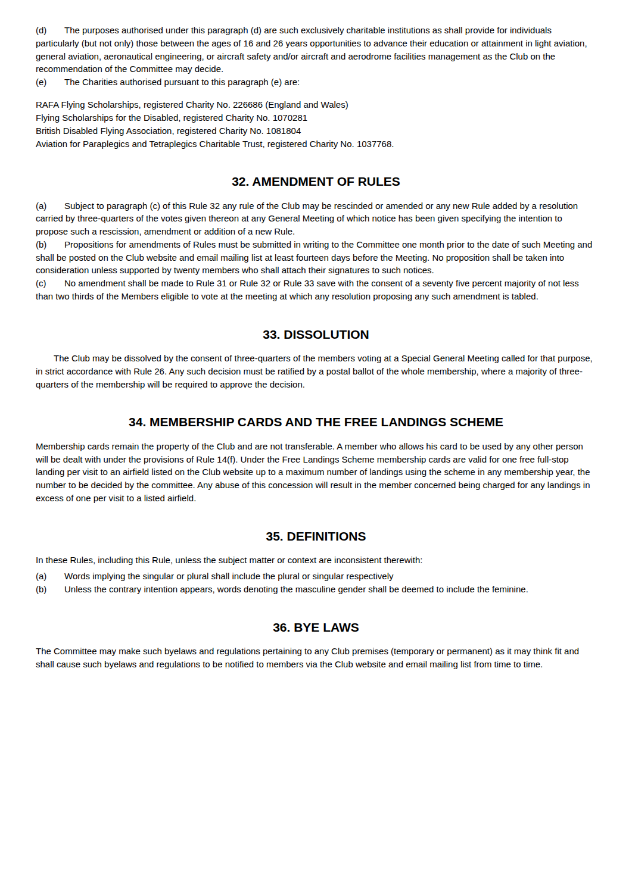(d) The purposes authorised under this paragraph (d) are such exclusively charitable institutions as shall provide for individuals particularly (but not only) those between the ages of 16 and 26 years opportunities to advance their education or attainment in light aviation, general aviation, aeronautical engineering, or aircraft safety and/or aircraft and aerodrome facilities management as the Club on the recommendation of the Committee may decide.
(e) The Charities authorised pursuant to this paragraph (e) are:
RAFA Flying Scholarships, registered Charity No. 226686 (England and Wales)
Flying Scholarships for the Disabled, registered Charity No. 1070281
British Disabled Flying Association, registered Charity No. 1081804
Aviation for Paraplegics and Tetraplegics Charitable Trust, registered Charity No. 1037768.
32. AMENDMENT OF RULES
(a) Subject to paragraph (c) of this Rule 32 any rule of the Club may be rescinded or amended or any new Rule added by a resolution carried by three-quarters of the votes given thereon at any General Meeting of which notice has been given specifying the intention to propose such a rescission, amendment or addition of a new Rule.
(b) Propositions for amendments of Rules must be submitted in writing to the Committee one month prior to the date of such Meeting and shall be posted on the Club website and email mailing list at least fourteen days before the Meeting. No proposition shall be taken into consideration unless supported by twenty members who shall attach their signatures to such notices.
(c) No amendment shall be made to Rule 31 or Rule 32 or Rule 33 save with the consent of a seventy five percent majority of not less than two thirds of the Members eligible to vote at the meeting at which any resolution proposing any such amendment is tabled.
33. DISSOLUTION
The Club may be dissolved by the consent of three-quarters of the members voting at a Special General Meeting called for that purpose, in strict accordance with Rule 26. Any such decision must be ratified by a postal ballot of the whole membership, where a majority of three-quarters of the membership will be required to approve the decision.
34. MEMBERSHIP CARDS AND THE FREE LANDINGS SCHEME
Membership cards remain the property of the Club and are not transferable. A member who allows his card to be used by any other person will be dealt with under the provisions of Rule 14(f). Under the Free Landings Scheme membership cards are valid for one free full-stop landing per visit to an airfield listed on the Club website up to a maximum number of landings using the scheme in any membership year, the number to be decided by the committee. Any abuse of this concession will result in the member concerned being charged for any landings in excess of one per visit to a listed airfield.
35. DEFINITIONS
In these Rules, including this Rule, unless the subject matter or context are inconsistent therewith:
(a) Words implying the singular or plural shall include the plural or singular respectively
(b) Unless the contrary intention appears, words denoting the masculine gender shall be deemed to include the feminine.
36. BYE LAWS
The Committee may make such byelaws and regulations pertaining to any Club premises (temporary or permanent) as it may think fit and shall cause such byelaws and regulations to be notified to members via the Club website and email mailing list from time to time.